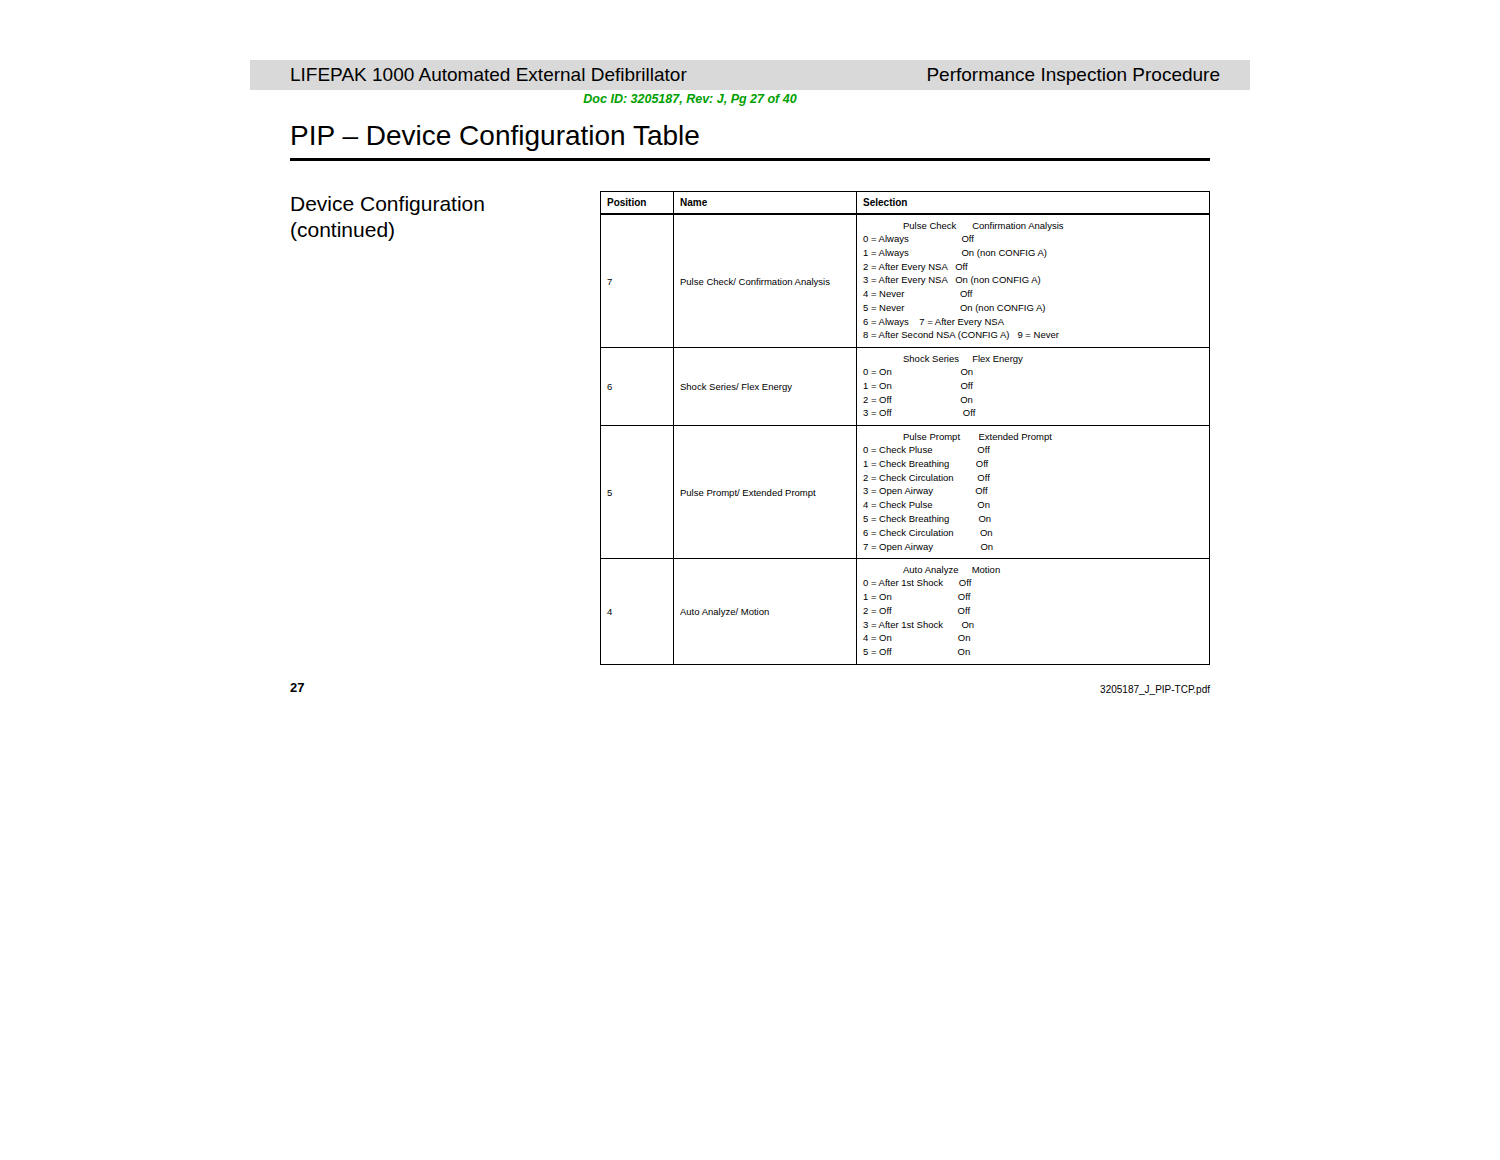LIFEPAK 1000 Automated External Defibrillator
Performance Inspection Procedure
Doc ID: 3205187, Rev: J, Pg 27 of 40
PIP – Device Configuration Table
Device Configuration
(continued)
| Position | Name | Selection |
| --- | --- | --- |
| 7 | Pulse Check/ Confirmation Analysis | Pulse Check Confirmation Analysis 0 = Always Off 1 = Always On (non CONFIG A) 2 = After Every NSA Off 3 = After Every NSA On (non CONFIG A) 4 = Never Off 5 = Never On (non CONFIG A) 6 = Always 7 = After Every NSA 8 = After Second NSA (CONFIG A) 9 = Never |
| 6 | Shock Series/ Flex Energy | Shock Series Flex Energy 0 = On On 1 = On Off 2 = Off On 3 = Off Off |
| 5 | Pulse Prompt/ Extended Prompt | Pulse Prompt Extended Prompt 0 = Check Pluse Off 1 = Check Breathing Off 2 = Check Circulation Off 3 = Open Airway Off 4 = Check Pulse On 5 = Check Breathing On 6 = Check Circulation On 7 = Open Airway On |
| 4 | Auto Analyze/ Motion | Auto Analyze Motion 0 = After 1st Shock Off 1 = On Off 2 = Off Off 3 = After 1st Shock On 4 = On On 5 = Off On |
27
3205187_J_PIP-TCP.pdf